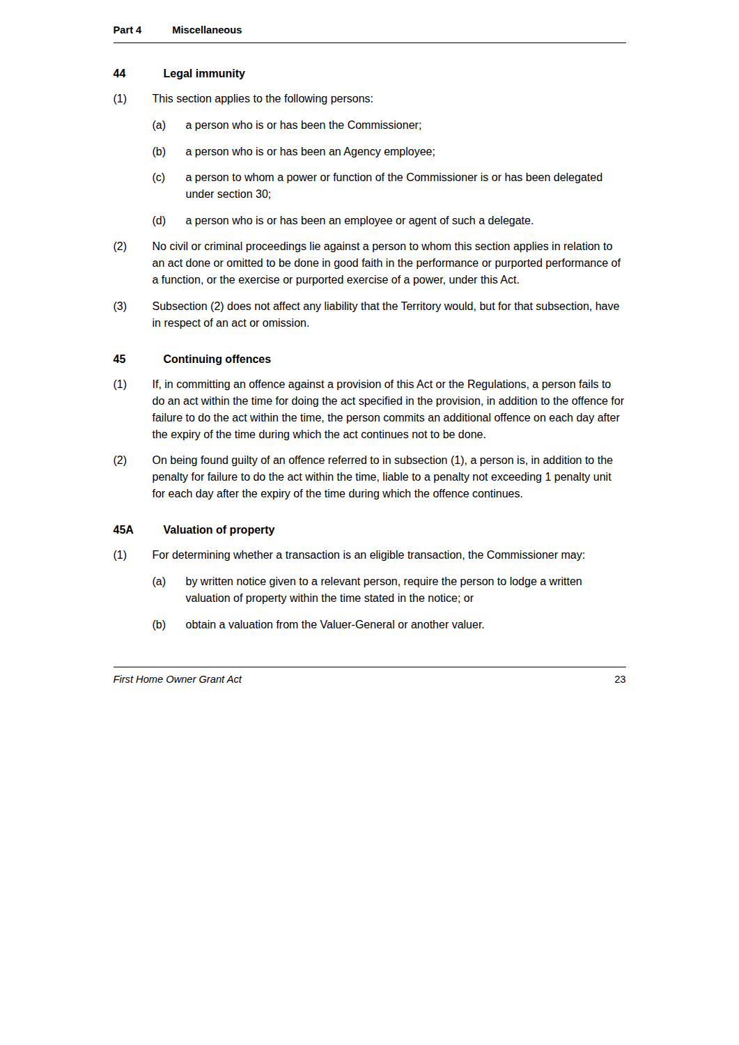Part 4 Miscellaneous
44 Legal immunity
(1)
This section applies to the following persons:
(a)
a person who is or has been the Commissioner;
(b)
a person who is or has been an Agency employee;
(c)
a person to whom a power or function of the Commissioner is or has been delegated under section 30;
(d)
a person who is or has been an employee or agent of such a delegate.
(2)
No civil or criminal proceedings lie against a person to whom this section applies in relation to an act done or omitted to be done in good faith in the performance or purported performance of a function, or the exercise or purported exercise of a power, under this Act.
(3)
Subsection (2) does not affect any liability that the Territory would, but for that subsection, have in respect of an act or omission.
45 Continuing offences
(1)
If, in committing an offence against a provision of this Act or the Regulations, a person fails to do an act within the time for doing the act specified in the provision, in addition to the offence for failure to do the act within the time, the person commits an additional offence on each day after the expiry of the time during which the act continues not to be done.
(2)
On being found guilty of an offence referred to in subsection (1), a person is, in addition to the penalty for failure to do the act within the time, liable to a penalty not exceeding 1 penalty unit for each day after the expiry of the time during which the offence continues.
45A Valuation of property
(1)
For determining whether a transaction is an eligible transaction, the Commissioner may:
(a)
by written notice given to a relevant person, require the person to lodge a written valuation of property within the time stated in the notice; or
(b)
obtain a valuation from the Valuer-General or another valuer.
First Home Owner Grant Act 23